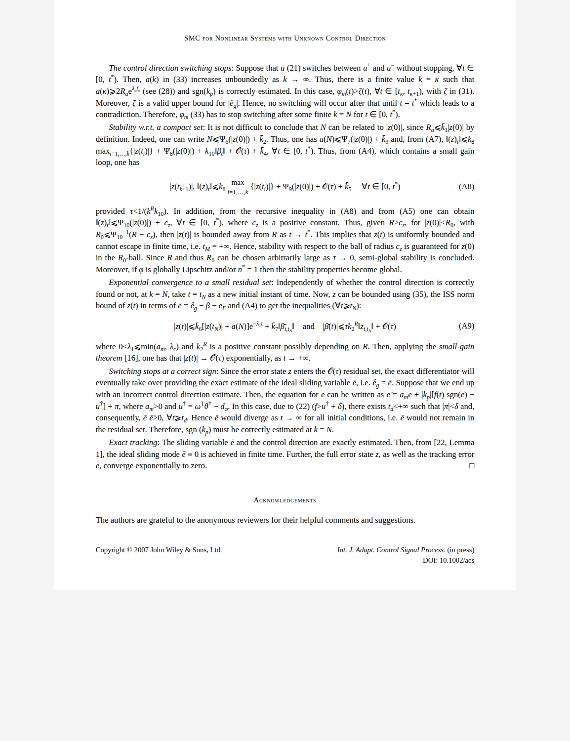SMC for Nonlinear Systems with Unknown Control Direction
The control direction switching stops: Suppose that u (21) switches between u+ and u− without stopping, ∀t ∈ [0, t*). Then, a(k) in (33) increases unboundedly as k → ∞. Thus, there is a finite value k = κ such that a(κ)⩾2Raeλat̄e (see (28)) and sgn(kp) is correctly estimated. In this case, φm(t)>ζ(t), ∀t ∈ [tκ, tκ+1), with ζ in (31). Moreover, ζ is a valid upper bound for |êg|. Hence, no switching will occur after that until t = t* which leads to a contradiction. Therefore, φm (33) has to stop switching after some finite k = N for t ∈ [0, t*).
Stability w.r.t. a compact set: It is not difficult to conclude that N can be related to |z(0)|, since Ra⩽k̄1|z(0)| by definition. Indeed, one can write N⩽Ψ6(|z(0)|) + k̄2. Thus, one has a(N)⩽Ψ7(|z(0)|) + k̄3 and, from (A7), ‖(z)t‖⩽k8 maxi=1,…,k{|z(ti)|} + Ψ8(|z(0)|) + k10‖β̄t‖ + 𝒪(τ) + k̄4, ∀t ∈ [0, t*). Thus, from (A4), which contains a small gain loop, one has
|z(tk+1)|, ‖(z)t‖⩽k8 max i=1,…,k {|z(ti)|} + Ψ9(|z(0)|) + 𝒪(τ) + k̄5 ∀t ∈ [0, t*) (A8)
provided τ<1/(kRk10). In addition, from the recursive inequality in (A8) and from (A5) one can obtain ‖(z)t‖⩽Ψ10(|z(0)|) + cz, ∀t ∈ [0, t*), where cz is a positive constant. Thus, given R>cz, for |z(0)|<R0, with R0⩽Ψ10−1(R − cz), then |z(t)| is bounded away from R as t → t*. This implies that z(t) is uniformly bounded and cannot escape in finite time, i.e. tM = +∞. Hence, stability with respect to the ball of radius cz is guaranteed for z(0) in the R0-ball. Since R and thus R0 can be chosen arbitrarily large as τ → 0, semi-global stability is concluded. Moreover, if φ is globally Lipschitz and/or n* = 1 then the stability properties become global.
Exponential convergence to a small residual set: Independently of whether the control direction is correctly found or not, at k = N, take t = tN as a new initial instant of time. Now, z can be bounded using (35), the ISS norm bound of z(t) in terms of ē = êg − β − eF and (A4) to get the inequalities (∀t⩾tN):
|z(t)|⩽k̄6[|z(tN)| + a(N)]e−λ1t + k̄7‖β̄t,tN‖ and |β̄(t)|⩽τk2R‖zt,tN‖ + 𝒪(τ) (A9)
where 0<λ1⩽min(am, λc) and k2R is a positive constant possibly depending on R. Then, applying the small-gain theorem [16], one has that |z(t)| → 𝒪(τ) exponentially, as t → +∞.
Switching stops at a correct sign: Since the error state z enters the 𝒪(τ) residual set, the exact differentiator will eventually take over providing the exact estimate of the ideal sliding variable ē, i.e. êg = ē. Suppose that we end up with an incorrect control direction estimate. Then, the equation for ē can be written as ē̇ = amē + |kp|[f(t) sgn(ē) − u†] + π, where am>0 and u† = ωTθ† − dφ. In this case, due to (22) (f>u† + δ), there exists td<+∞ such that |π|<δ and, consequently, ē ē̇>0, ∀t⩾td. Hence ē would diverge as t → ∞ for all initial conditions, i.e. ē would not remain in the residual set. Therefore, sgn (kp) must be correctly estimated at k = N.
Exact tracking: The sliding variable ē and the control direction are exactly estimated. Then, from [22, Lemma 1], the ideal sliding mode ē ≡ 0 is achieved in finite time. Further, the full error state z, as well as the tracking error e, converge exponentially to zero. □
Acknowledgements
The authors are grateful to the anonymous reviewers for their helpful comments and suggestions.
Copyright © 2007 John Wiley & Sons, Ltd.
Int. J. Adapt. Control Signal Process. (in press)
DOI: 10.1002/acs